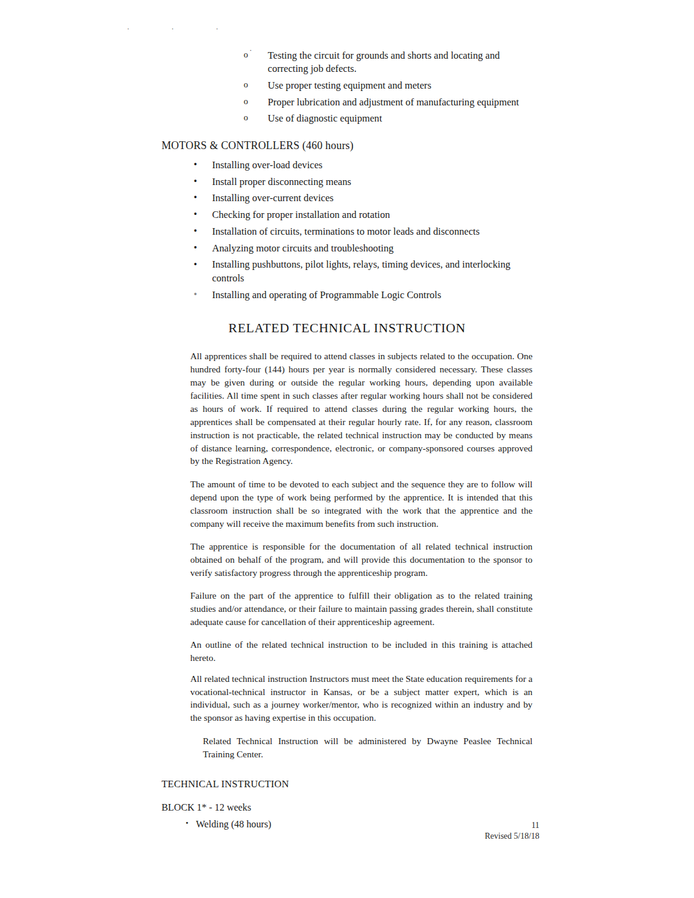· · ·
·
Testing the circuit for grounds and shorts and locating and correcting job defects.
Use proper testing equipment and meters
Proper lubrication and adjustment of manufacturing equipment
Use of diagnostic equipment
MOTORS & CONTROLLERS (460 hours)
Installing over-load devices
Install proper disconnecting means
Installing over-current devices
Checking for proper installation and rotation
Installation of circuits, terminations to motor leads and disconnects
Analyzing motor circuits and troubleshooting
Installing pushbuttons, pilot lights, relays, timing devices, and interlocking controls
Installing and operating of Programmable Logic Controls
RELATED TECHNICAL INSTRUCTION
All apprentices shall be required to attend classes in subjects related to the occupation. One hundred forty-four (144) hours per year is normally considered necessary. These classes may be given during or outside the regular working hours, depending upon available facilities. All time spent in such classes after regular working hours shall not be considered as hours of work. If required to attend classes during the regular working hours, the apprentices shall be compensated at their regular hourly rate. If, for any reason, classroom instruction is not practicable, the related technical instruction may be conducted by means of distance learning, correspondence, electronic, or company-sponsored courses approved by the Registration Agency.
The amount of time to be devoted to each subject and the sequence they are to follow will depend upon the type of work being performed by the apprentice. It is intended that this classroom instruction shall be so integrated with the work that the apprentice and the company will receive the maximum benefits from such instruction.
The apprentice is responsible for the documentation of all related technical instruction obtained on behalf of the program, and will provide this documentation to the sponsor to verify satisfactory progress through the apprenticeship program.
Failure on the part of the apprentice to fulfill their obligation as to the related training studies and/or attendance, or their failure to maintain passing grades therein, shall constitute adequate cause for cancellation of their apprenticeship agreement.
An outline of the related technical instruction to be included in this training is attached hereto.
All related technical instruction Instructors must meet the State education requirements for a vocational-technical instructor in Kansas, or be a subject matter expert, which is an individual, such as a journey worker/mentor, who is recognized within an industry and by the sponsor as having expertise in this occupation.
Related Technical Instruction will be administered by Dwayne Peaslee Technical Training Center.
TECHNICAL INSTRUCTION
BLOCK 1* - 12 weeks
Welding (48 hours)
11
Revised 5/18/18